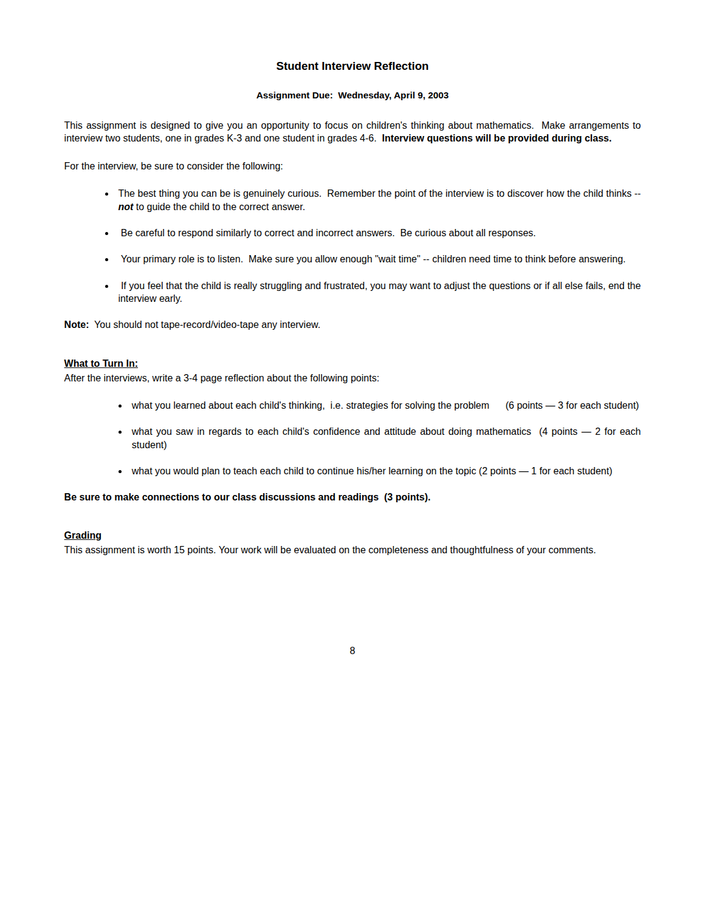Student Interview Reflection
Assignment Due: Wednesday, April 9, 2003
This assignment is designed to give you an opportunity to focus on children's thinking about mathematics. Make arrangements to interview two students, one in grades K-3 and one student in grades 4-6. Interview questions will be provided during class.
For the interview, be sure to consider the following:
The best thing you can be is genuinely curious. Remember the point of the interview is to discover how the child thinks -- not to guide the child to the correct answer.
Be careful to respond similarly to correct and incorrect answers. Be curious about all responses.
Your primary role is to listen. Make sure you allow enough "wait time" -- children need time to think before answering.
If you feel that the child is really struggling and frustrated, you may want to adjust the questions or if all else fails, end the interview early.
Note: You should not tape-record/video-tape any interview.
What to Turn In:
After the interviews, write a 3-4 page reflection about the following points:
what you learned about each child's thinking, i.e. strategies for solving the problem (6 points — 3 for each student)
what you saw in regards to each child's confidence and attitude about doing mathematics (4 points — 2 for each student)
what you would plan to teach each child to continue his/her learning on the topic (2 points — 1 for each student)
Be sure to make connections to our class discussions and readings (3 points).
Grading
This assignment is worth 15 points. Your work will be evaluated on the completeness and thoughtfulness of your comments.
8